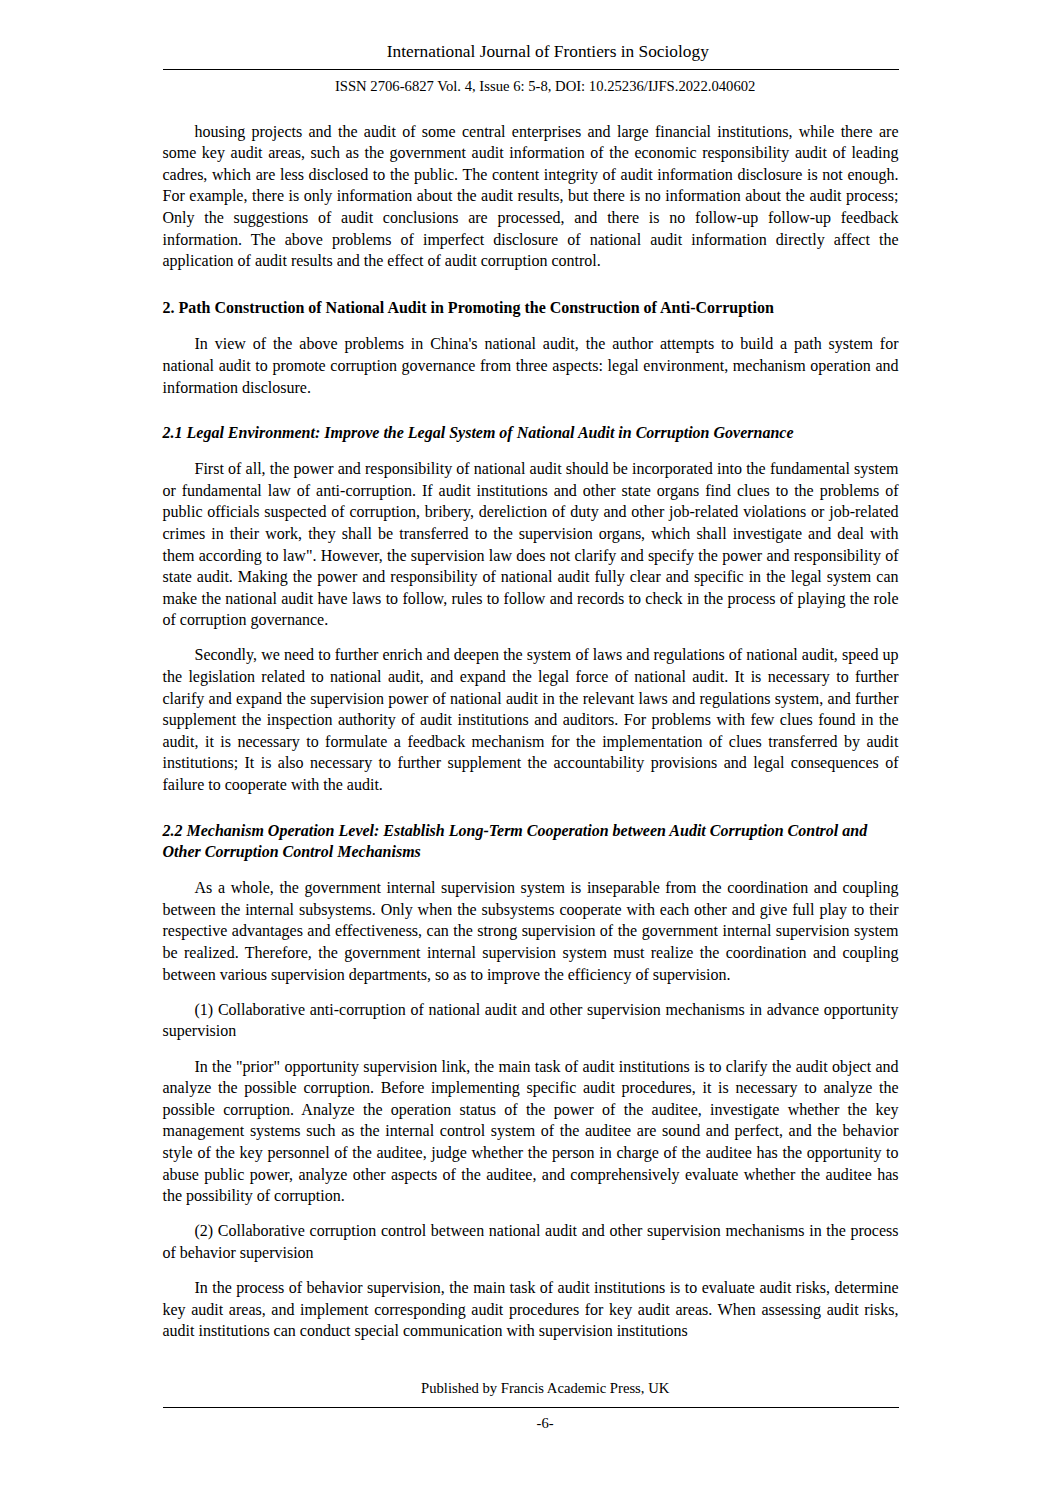International Journal of Frontiers in Sociology
ISSN 2706-6827 Vol. 4, Issue 6: 5-8, DOI: 10.25236/IJFS.2022.040602
housing projects and the audit of some central enterprises and large financial institutions, while there are some key audit areas, such as the government audit information of the economic responsibility audit of leading cadres, which are less disclosed to the public. The content integrity of audit information disclosure is not enough. For example, there is only information about the audit results, but there is no information about the audit process; Only the suggestions of audit conclusions are processed, and there is no follow-up follow-up feedback information. The above problems of imperfect disclosure of national audit information directly affect the application of audit results and the effect of audit corruption control.
2. Path Construction of National Audit in Promoting the Construction of Anti-Corruption
In view of the above problems in China's national audit, the author attempts to build a path system for national audit to promote corruption governance from three aspects: legal environment, mechanism operation and information disclosure.
2.1 Legal Environment: Improve the Legal System of National Audit in Corruption Governance
First of all, the power and responsibility of national audit should be incorporated into the fundamental system or fundamental law of anti-corruption. If audit institutions and other state organs find clues to the problems of public officials suspected of corruption, bribery, dereliction of duty and other job-related violations or job-related crimes in their work, they shall be transferred to the supervision organs, which shall investigate and deal with them according to law". However, the supervision law does not clarify and specify the power and responsibility of state audit. Making the power and responsibility of national audit fully clear and specific in the legal system can make the national audit have laws to follow, rules to follow and records to check in the process of playing the role of corruption governance.
Secondly, we need to further enrich and deepen the system of laws and regulations of national audit, speed up the legislation related to national audit, and expand the legal force of national audit. It is necessary to further clarify and expand the supervision power of national audit in the relevant laws and regulations system, and further supplement the inspection authority of audit institutions and auditors. For problems with few clues found in the audit, it is necessary to formulate a feedback mechanism for the implementation of clues transferred by audit institutions; It is also necessary to further supplement the accountability provisions and legal consequences of failure to cooperate with the audit.
2.2 Mechanism Operation Level: Establish Long-Term Cooperation between Audit Corruption Control and Other Corruption Control Mechanisms
As a whole, the government internal supervision system is inseparable from the coordination and coupling between the internal subsystems. Only when the subsystems cooperate with each other and give full play to their respective advantages and effectiveness, can the strong supervision of the government internal supervision system be realized. Therefore, the government internal supervision system must realize the coordination and coupling between various supervision departments, so as to improve the efficiency of supervision.
(1) Collaborative anti-corruption of national audit and other supervision mechanisms in advance opportunity supervision
In the "prior" opportunity supervision link, the main task of audit institutions is to clarify the audit object and analyze the possible corruption. Before implementing specific audit procedures, it is necessary to analyze the possible corruption. Analyze the operation status of the power of the auditee, investigate whether the key management systems such as the internal control system of the auditee are sound and perfect, and the behavior style of the key personnel of the auditee, judge whether the person in charge of the auditee has the opportunity to abuse public power, analyze other aspects of the auditee, and comprehensively evaluate whether the auditee has the possibility of corruption.
(2) Collaborative corruption control between national audit and other supervision mechanisms in the process of behavior supervision
In the process of behavior supervision, the main task of audit institutions is to evaluate audit risks, determine key audit areas, and implement corresponding audit procedures for key audit areas. When assessing audit risks, audit institutions can conduct special communication with supervision institutions
Published by Francis Academic Press, UK
-6-